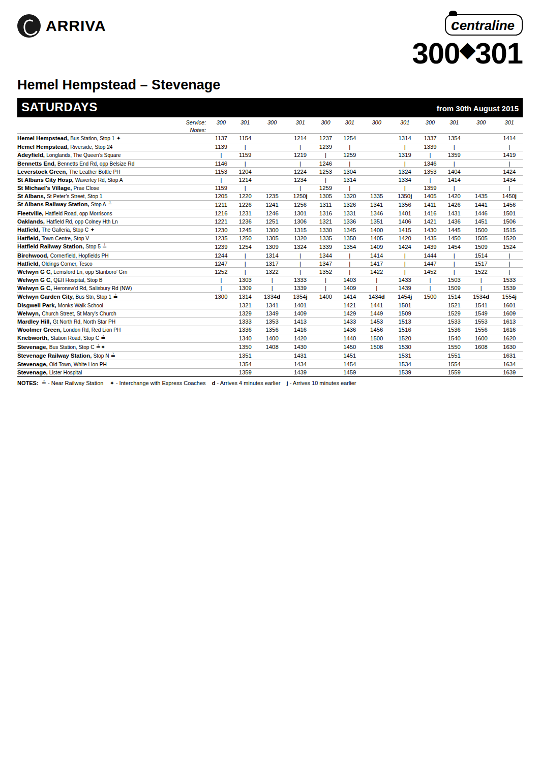ARRIVA
centraline
300◆301
Hemel Hempstead – Stevenage
SATURDAYS
from 30th August 2015
| Service: | 300 | 301 | 300 | 301 | 300 | 301 | 300 | 301 | 300 | 301 | 300 | 301 |
| --- | --- | --- | --- | --- | --- | --- | --- | --- | --- | --- | --- | --- |
| Notes: | | | | | | | | | | | | |
| Hemel Hempstead, Bus Station, Stop 1 ✦ | 1137 | 1154 | | 1214 | 1237 | 1254 | | 1314 | 1337 | 1354 | | 1414 |
| Hemel Hempstead, Riverside, Stop 24 | 1139 | / | | / | 1239 | / | | / | 1339 | / | | / |
| Adeyfield, Longlands, The Queen’s Square | / | 1159 | | 1219 | / | 1259 | | 1319 | / | 1359 | | 1419 |
| Bennetts End, Bennetts End Rd, opp Belsize Rd | 1146 | / | | / | 1246 | / | | / | 1346 | / | | / |
| Leverstock Green, The Leather Bottle PH | 1153 | 1204 | | 1224 | 1253 | 1304 | | 1324 | 1353 | 1404 | | 1424 |
| St Albans City Hosp, Waverley Rd, Stop A | / | 1214 | | 1234 | / | 1314 | | 1334 | / | 1414 | | 1434 |
| St Michael’s Village, Prae Close | 1159 | / | | / | 1259 | / | | / | 1359 | / | | / |
| St Albans, St Peter’s Street, Stop 1 | 1205 | 1220 | 1235 | 1250 j | 1305 | 1320 | 1335 | 1350 j | 1405 | 1420 | 1435 | 1450 j |
| St Albans Railway Station, Stop A ≟ | 1211 | 1226 | 1241 | 1256 | 1311 | 1326 | 1341 | 1356 | 1411 | 1426 | 1441 | 1456 |
| Fleetville, Hatfield Road, opp Morrisons | 1216 | 1231 | 1246 | 1301 | 1316 | 1331 | 1346 | 1401 | 1416 | 1431 | 1446 | 1501 |
| Oaklands, Hatfield Rd, opp Colney Hth Ln | 1221 | 1236 | 1251 | 1306 | 1321 | 1336 | 1351 | 1406 | 1421 | 1436 | 1451 | 1506 |
| Hatfield, The Galleria, Stop C ✦ | 1230 | 1245 | 1300 | 1315 | 1330 | 1345 | 1400 | 1415 | 1430 | 1445 | 1500 | 1515 |
| Hatfield, Town Centre, Stop V | 1235 | 1250 | 1305 | 1320 | 1335 | 1350 | 1405 | 1420 | 1435 | 1450 | 1505 | 1520 |
| Hatfield Railway Station, Stop 5 ≟ | 1239 | 1254 | 1309 | 1324 | 1339 | 1354 | 1409 | 1424 | 1439 | 1454 | 1509 | 1524 |
| Birchwood, Cornerfield, Hopfields PH | 1244 | / | 1314 | / | 1344 | / | 1414 | / | 1444 | / | 1514 | / |
| Hatfield, Oldings Corner, Tesco | 1247 | / | 1317 | / | 1347 | / | 1417 | / | 1447 | / | 1517 | / |
| Welwyn G C, Lemsford Ln, opp Stanboro’ Grn | 1252 | / | 1322 | / | 1352 | / | 1422 | / | 1452 | / | 1522 | / |
| Welwyn G C, QEII Hospital, Stop B | / | 1303 | / | 1333 | / | 1403 | / | 1433 | / | 1503 | / | 1533 |
| Welwyn G C, Heronsw’d Rd, Salisbury Rd (NW) | / | 1309 | / | 1339 | / | 1409 | / | 1439 | / | 1509 | / | 1539 |
| Welwyn Garden City, Bus Stn, Stop 1 ≟ | 1300 | 1314 | 1334 d | 1354 j | 1400 | 1414 | 1434 d | 1454 j | 1500 | 1514 | 1534 d | 1554 j |
| Disgwell Park, Monks Walk School | | 1321 | 1341 | 1401 | | 1421 | 1441 | 1501 | | 1521 | 1541 | 1601 |
| Welwyn, Church Street, St Mary’s Church | | 1329 | 1349 | 1409 | | 1429 | 1449 | 1509 | | 1529 | 1549 | 1609 |
| Mardley Hill, Gt North Rd, North Star PH | | 1333 | 1353 | 1413 | | 1433 | 1453 | 1513 | | 1533 | 1553 | 1613 |
| Woolmer Green, London Rd, Red Lion PH | | 1336 | 1356 | 1416 | | 1436 | 1456 | 1516 | | 1536 | 1556 | 1616 |
| Knebworth, Station Road, Stop C ≟ | | 1340 | 1400 | 1420 | | 1440 | 1500 | 1520 | | 1540 | 1600 | 1620 |
| Stevenage, Bus Station, Stop C ≟✦ | | 1350 | 1408 | 1430 | | 1450 | 1508 | 1530 | | 1550 | 1608 | 1630 |
| Stevenage Railway Station, Stop N ≟ | | 1351 | | 1431 | | 1451 | | 1531 | | 1551 | | 1631 |
| Stevenage, Old Town, White Lion PH | | 1354 | | 1434 | | 1454 | | 1534 | | 1554 | | 1634 |
| Stevenage, Lister Hospital | | 1359 | | 1439 | | 1459 | | 1539 | | 1559 | | 1639 |
NOTES: ≟ - Near Railway Station ✦ - Interchange with Express Coaches d - Arrives 4 minutes earlier j - Arrives 10 minutes earlier